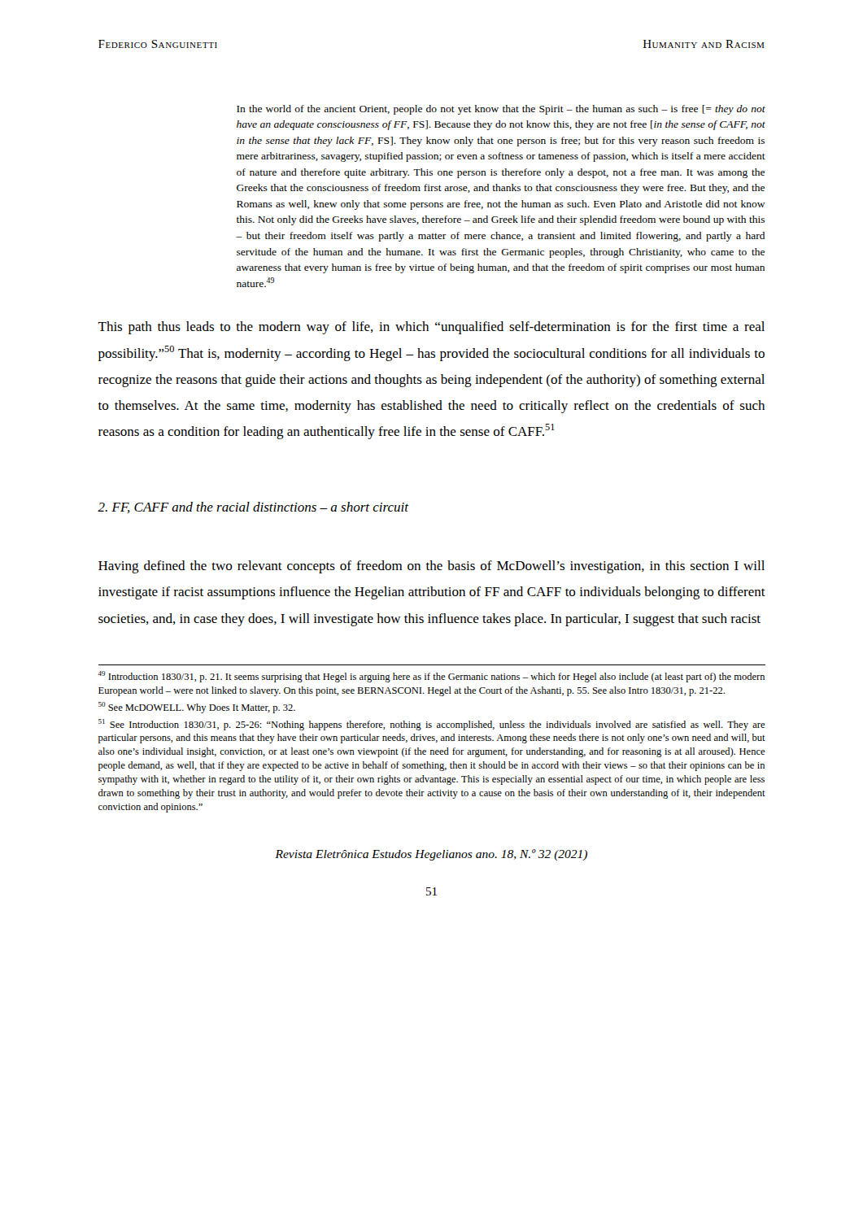Federico Sanguinetti Humanity and Racism
In the world of the ancient Orient, people do not yet know that the Spirit – the human as such – is free [= they do not have an adequate consciousness of FF, FS]. Because they do not know this, they are not free [in the sense of CAFF, not in the sense that they lack FF, FS]. They know only that one person is free; but for this very reason such freedom is mere arbitrariness, savagery, stupified passion; or even a softness or tameness of passion, which is itself a mere accident of nature and therefore quite arbitrary. This one person is therefore only a despot, not a free man. It was among the Greeks that the consciousness of freedom first arose, and thanks to that consciousness they were free. But they, and the Romans as well, knew only that some persons are free, not the human as such. Even Plato and Aristotle did not know this. Not only did the Greeks have slaves, therefore – and Greek life and their splendid freedom were bound up with this – but their freedom itself was partly a matter of mere chance, a transient and limited flowering, and partly a hard servitude of the human and the humane. It was first the Germanic peoples, through Christianity, who came to the awareness that every human is free by virtue of being human, and that the freedom of spirit comprises our most human nature.49
This path thus leads to the modern way of life, in which “unqualified self-determination is for the first time a real possibility.”50 That is, modernity – according to Hegel – has provided the sociocultural conditions for all individuals to recognize the reasons that guide their actions and thoughts as being independent (of the authority) of something external to themselves. At the same time, modernity has established the need to critically reflect on the credentials of such reasons as a condition for leading an authentically free life in the sense of CAFF.51
2. FF, CAFF and the racial distinctions – a short circuit
Having defined the two relevant concepts of freedom on the basis of McDowell’s investigation, in this section I will investigate if racist assumptions influence the Hegelian attribution of FF and CAFF to individuals belonging to different societies, and, in case they does, I will investigate how this influence takes place. In particular, I suggest that such racist
49 Introduction 1830/31, p. 21. It seems surprising that Hegel is arguing here as if the Germanic nations – which for Hegel also include (at least part of) the modern European world – were not linked to slavery. On this point, see BERNASCONI. Hegel at the Court of the Ashanti, p. 55. See also Intro 1830/31, p. 21-22.
50 See McDOWELL. Why Does It Matter, p. 32.
51 See Introduction 1830/31, p. 25-26: “Nothing happens therefore, nothing is accomplished, unless the individuals involved are satisfied as well. They are particular persons, and this means that they have their own particular needs, drives, and interests. Among these needs there is not only one’s own need and will, but also one’s individual insight, conviction, or at least one’s own viewpoint (if the need for argument, for understanding, and for reasoning is at all aroused). Hence people demand, as well, that if they are expected to be active in behalf of something, then it should be in accord with their views – so that their opinions can be in sympathy with it, whether in regard to the utility of it, or their own rights or advantage. This is especially an essential aspect of our time, in which people are less drawn to something by their trust in authority, and would prefer to devote their activity to a cause on the basis of their own understanding of it, their independent conviction and opinions.”
Revista Eletrônica Estudos Hegelianos ano. 18, N.º 32 (2021)
51